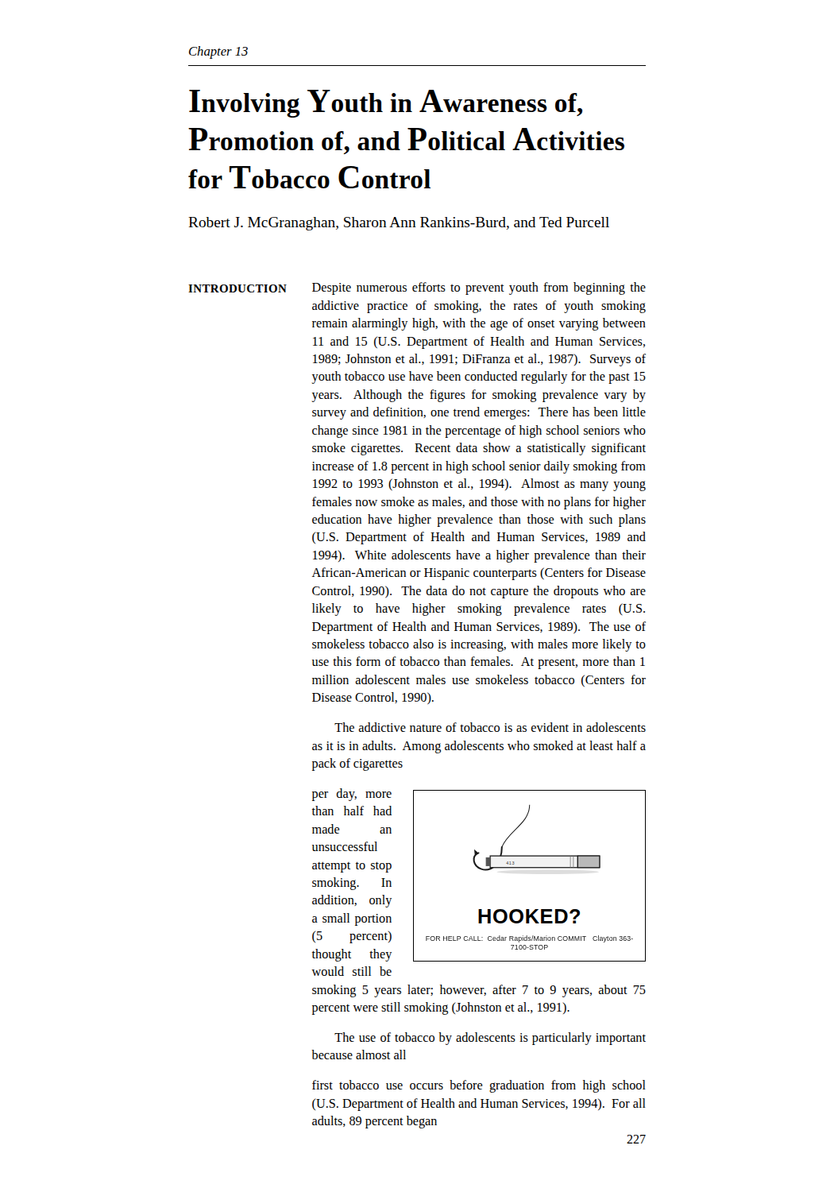Chapter 13
Involving Youth in Awareness of,
Promotion of, and Political Activities
for Tobacco Control
Robert J. McGranaghan, Sharon Ann Rankins-Burd, and Ted Purcell
INTRODUCTION
Despite numerous efforts to prevent youth from beginning the addictive practice of smoking, the rates of youth smoking remain alarmingly high, with the age of onset varying between 11 and 15 (U.S. Department of Health and Human Services, 1989; Johnston et al., 1991; DiFranza et al., 1987). Surveys of youth tobacco use have been conducted regularly for the past 15 years. Although the figures for smoking prevalence vary by survey and definition, one trend emerges: There has been little change since 1981 in the percentage of high school seniors who smoke cigarettes. Recent data show a statistically significant increase of 1.8 percent in high school senior daily smoking from 1992 to 1993 (Johnston et al., 1994). Almost as many young females now smoke as males, and those with no plans for higher education have higher prevalence than those with such plans (U.S. Department of Health and Human Services, 1989 and 1994). White adolescents have a higher prevalence than their African-American or Hispanic counterparts (Centers for Disease Control, 1990). The data do not capture the dropouts who are likely to have higher smoking prevalence rates (U.S. Department of Health and Human Services, 1989). The use of smokeless tobacco also is increasing, with males more likely to use this form of tobacco than females. At present, more than 1 million adolescent males use smokeless tobacco (Centers for Disease Control, 1990).
The addictive nature of tobacco is as evident in adolescents as it is in adults. Among adolescents who smoked at least half a pack of cigarettes
413
HOOKED?
FOR HELP CALL: Cedar Rapids/Marion COMMIT Clayton 363-7100-STOP
per day, more than half had made an unsuccessful attempt to stop smoking. In addition, only a small portion (5 percent) thought they would still be smoking 5 years later; however, after 7 to 9 years, about 75 percent were still smoking (Johnston et al., 1991).
The use of tobacco by adolescents is particularly important because almost all
first tobacco use occurs before graduation from high school (U.S. Department of Health and Human Services, 1994). For all adults, 89 percent began
227